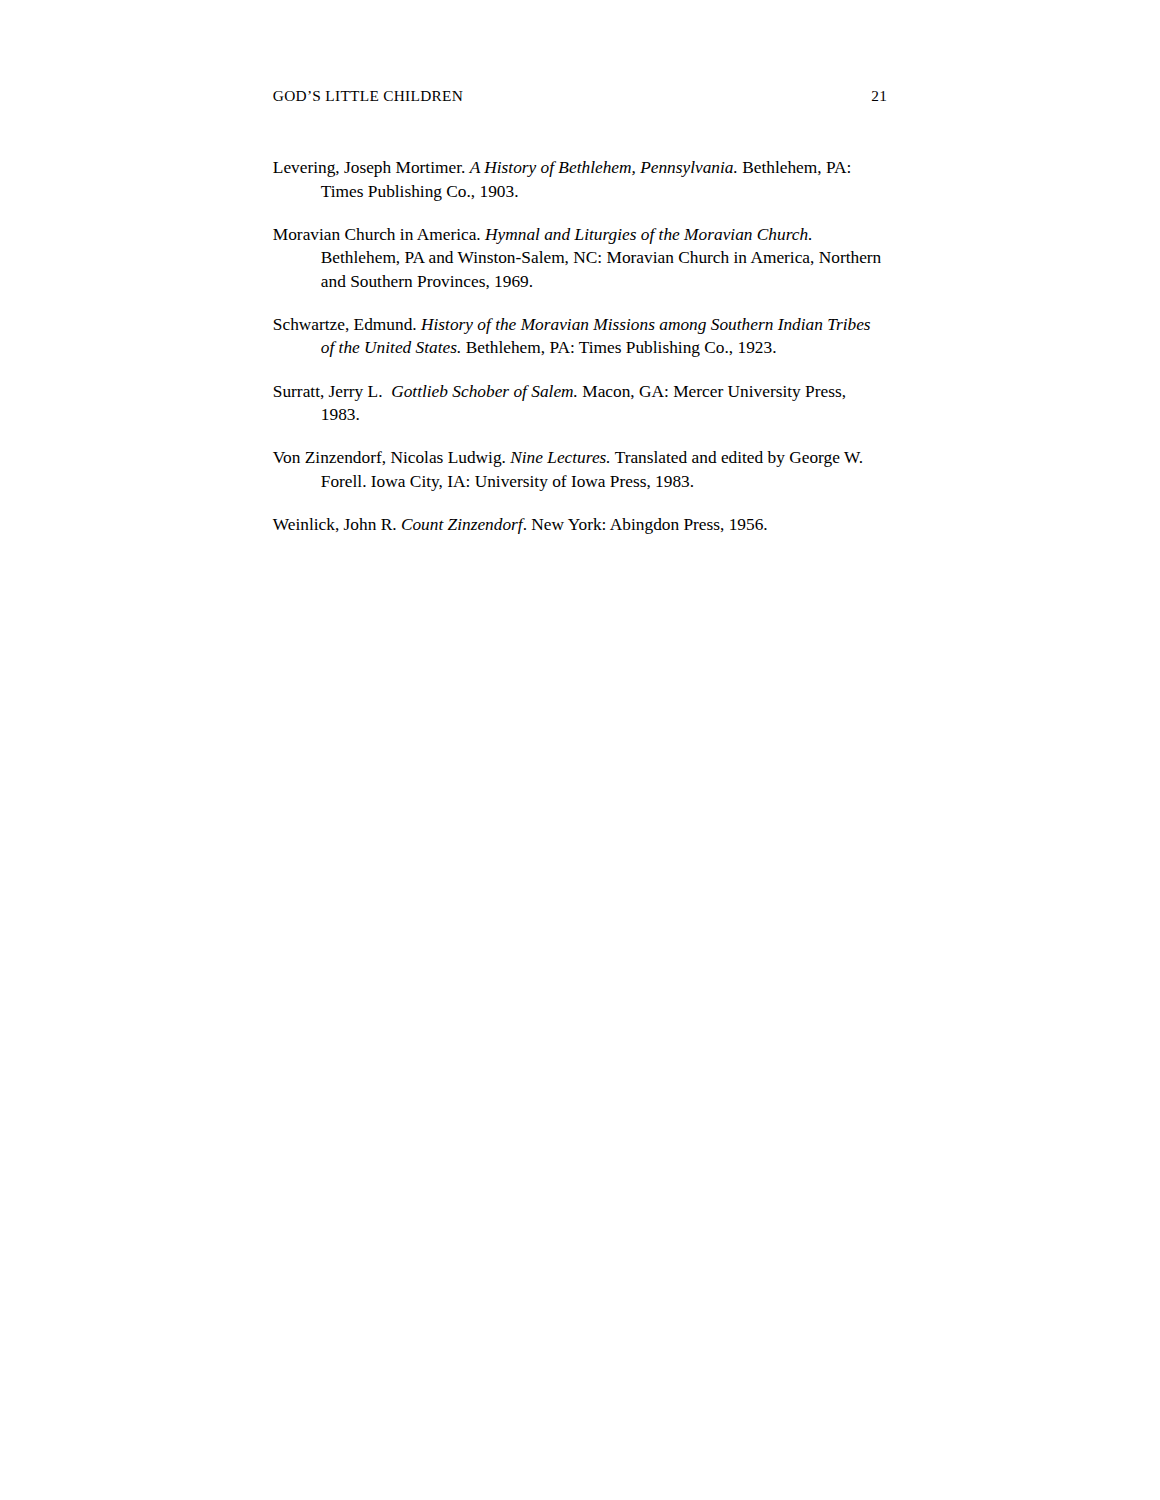God’s Little Children 21
Levering, Joseph Mortimer. A History of Bethlehem, Pennsylvania. Bethlehem, PA: Times Publishing Co., 1903.
Moravian Church in America. Hymnal and Liturgies of the Moravian Church. Bethlehem, PA and Winston-Salem, NC: Moravian Church in America, Northern and Southern Provinces, 1969.
Schwartze, Edmund. History of the Moravian Missions among Southern Indian Tribes of the United States. Bethlehem, PA: Times Publishing Co., 1923.
Surratt, Jerry L. Gottlieb Schober of Salem. Macon, GA: Mercer University Press, 1983.
Von Zinzendorf, Nicolas Ludwig. Nine Lectures. Translated and edited by George W. Forell. Iowa City, IA: University of Iowa Press, 1983.
Weinlick, John R. Count Zinzendorf. New York: Abingdon Press, 1956.